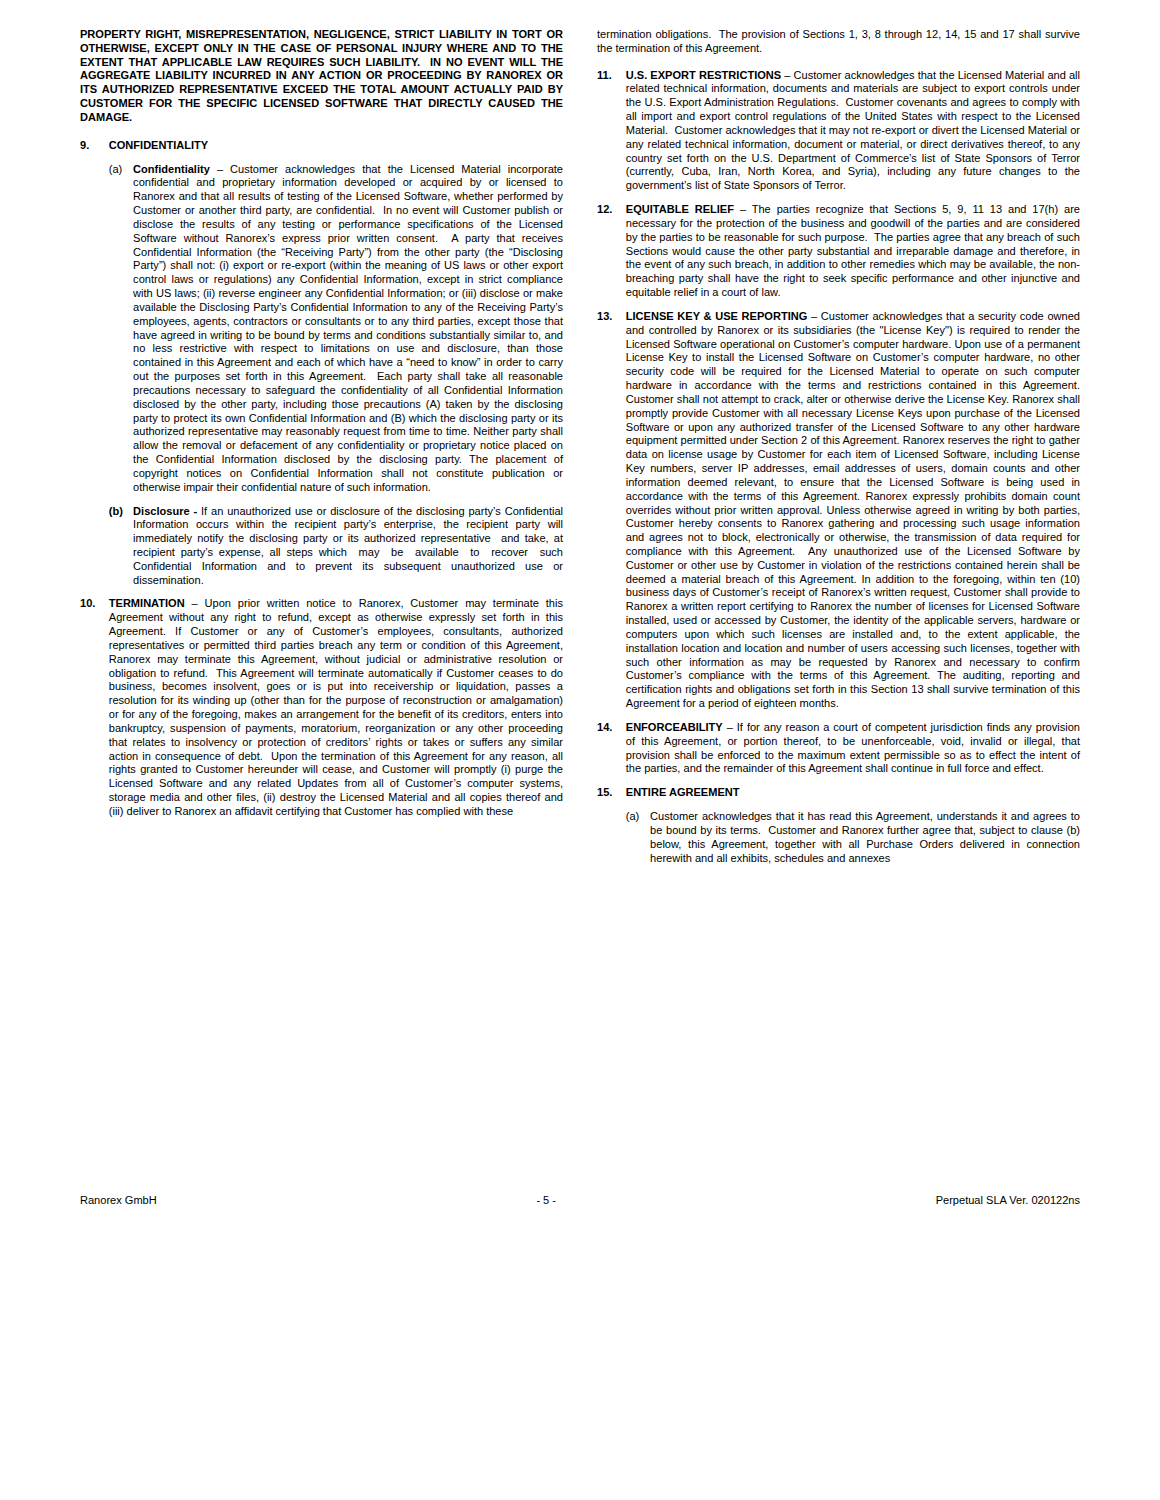PROPERTY RIGHT, MISREPRESENTATION, NEGLIGENCE, STRICT LIABILITY IN TORT OR OTHERWISE, EXCEPT ONLY IN THE CASE OF PERSONAL INJURY WHERE AND TO THE EXTENT THAT APPLICABLE LAW REQUIRES SUCH LIABILITY. IN NO EVENT WILL THE AGGREGATE LIABILITY INCURRED IN ANY ACTION OR PROCEEDING BY RANOREX OR ITS AUTHORIZED REPRESENTATIVE EXCEED THE TOTAL AMOUNT ACTUALLY PAID BY CUSTOMER FOR THE SPECIFIC LICENSED SOFTWARE THAT DIRECTLY CAUSED THE DAMAGE.
9.
CONFIDENTIALITY
(a)
Confidentiality – Customer acknowledges that the Licensed Material incorporate confidential and proprietary information developed or acquired by or licensed to Ranorex and that all results of testing of the Licensed Software, whether performed by Customer or another third party, are confidential. In no event will Customer publish or disclose the results of any testing or performance specifications of the Licensed Software without Ranorex’s express prior written consent. A party that receives Confidential Information (the “Receiving Party”) from the other party (the “Disclosing Party”) shall not: (i) export or re-export (within the meaning of US laws or other export control laws or regulations) any Confidential Information, except in strict compliance with US laws; (ii) reverse engineer any Confidential Information; or (iii) disclose or make available the Disclosing Party’s Confidential Information to any of the Receiving Party’s employees, agents, contractors or consultants or to any third parties, except those that have agreed in writing to be bound by terms and conditions substantially similar to, and no less restrictive with respect to limitations on use and disclosure, than those contained in this Agreement and each of which have a “need to know” in order to carry out the purposes set forth in this Agreement. Each party shall take all reasonable precautions necessary to safeguard the confidentiality of all Confidential Information disclosed by the other party, including those precautions (A) taken by the disclosing party to protect its own Confidential Information and (B) which the disclosing party or its authorized representative may reasonably request from time to time. Neither party shall allow the removal or defacement of any confidentiality or proprietary notice placed on the Confidential Information disclosed by the disclosing party. The placement of copyright notices on Confidential Information shall not constitute publication or otherwise impair their confidential nature of such information.
(b)
Disclosure - If an unauthorized use or disclosure of the disclosing party’s Confidential Information occurs within the recipient party’s enterprise, the recipient party will immediately notify the disclosing party or its authorized representative and take, at recipient party’s expense, all steps which may be available to recover such Confidential Information and to prevent its subsequent unauthorized use or dissemination.
10.
TERMINATION – Upon prior written notice to Ranorex, Customer may terminate this Agreement without any right to refund, except as otherwise expressly set forth in this Agreement. If Customer or any of Customer’s employees, consultants, authorized representatives or permitted third parties breach any term or condition of this Agreement, Ranorex may terminate this Agreement, without judicial or administrative resolution or obligation to refund. This Agreement will terminate automatically if Customer ceases to do business, becomes insolvent, goes or is put into receivership or liquidation, passes a resolution for its winding up (other than for the purpose of reconstruction or amalgamation) or for any of the foregoing, makes an arrangement for the benefit of its creditors, enters into bankruptcy, suspension of payments, moratorium, reorganization or any other proceeding that relates to insolvency or protection of creditors’ rights or takes or suffers any similar action in consequence of debt. Upon the termination of this Agreement for any reason, all rights granted to Customer hereunder will cease, and Customer will promptly (i) purge the Licensed Software and any related Updates from all of Customer’s computer systems, storage media and other files, (ii) destroy the Licensed Material and all copies thereof and (iii) deliver to Ranorex an affidavit certifying that Customer has complied with these
termination obligations. The provision of Sections 1, 3, 8 through 12, 14, 15 and 17 shall survive the termination of this Agreement.
11.
U.S. EXPORT RESTRICTIONS – Customer acknowledges that the Licensed Material and all related technical information, documents and materials are subject to export controls under the U.S. Export Administration Regulations. Customer covenants and agrees to comply with all import and export control regulations of the United States with respect to the Licensed Material. Customer acknowledges that it may not re-export or divert the Licensed Material or any related technical information, document or material, or direct derivatives thereof, to any country set forth on the U.S. Department of Commerce’s list of State Sponsors of Terror (currently, Cuba, Iran, North Korea, and Syria), including any future changes to the government’s list of State Sponsors of Terror.
12.
EQUITABLE RELIEF – The parties recognize that Sections 5, 9, 11 13 and 17(h) are necessary for the protection of the business and goodwill of the parties and are considered by the parties to be reasonable for such purpose. The parties agree that any breach of such Sections would cause the other party substantial and irreparable damage and therefore, in the event of any such breach, in addition to other remedies which may be available, the non-breaching party shall have the right to seek specific performance and other injunctive and equitable relief in a court of law.
13.
LICENSE KEY & USE REPORTING – Customer acknowledges that a security code owned and controlled by Ranorex or its subsidiaries (the "License Key") is required to render the Licensed Software operational on Customer’s computer hardware. Upon use of a permanent License Key to install the Licensed Software on Customer’s computer hardware, no other security code will be required for the Licensed Material to operate on such computer hardware in accordance with the terms and restrictions contained in this Agreement. Customer shall not attempt to crack, alter or otherwise derive the License Key. Ranorex shall promptly provide Customer with all necessary License Keys upon purchase of the Licensed Software or upon any authorized transfer of the Licensed Software to any other hardware equipment permitted under Section 2 of this Agreement. Ranorex reserves the right to gather data on license usage by Customer for each item of Licensed Software, including License Key numbers, server IP addresses, email addresses of users, domain counts and other information deemed relevant, to ensure that the Licensed Software is being used in accordance with the terms of this Agreement. Ranorex expressly prohibits domain count overrides without prior written approval. Unless otherwise agreed in writing by both parties, Customer hereby consents to Ranorex gathering and processing such usage information and agrees not to block, electronically or otherwise, the transmission of data required for compliance with this Agreement. Any unauthorized use of the Licensed Software by Customer or other use by Customer in violation of the restrictions contained herein shall be deemed a material breach of this Agreement. In addition to the foregoing, within ten (10) business days of Customer’s receipt of Ranorex’s written request, Customer shall provide to Ranorex a written report certifying to Ranorex the number of licenses for Licensed Software installed, used or accessed by Customer, the identity of the applicable servers, hardware or computers upon which such licenses are installed and, to the extent applicable, the installation location and location and number of users accessing such licenses, together with such other information as may be requested by Ranorex and necessary to confirm Customer’s compliance with the terms of this Agreement. The auditing, reporting and certification rights and obligations set forth in this Section 13 shall survive termination of this Agreement for a period of eighteen months.
14.
ENFORCEABILITY – If for any reason a court of competent jurisdiction finds any provision of this Agreement, or portion thereof, to be unenforceable, void, invalid or illegal, that provision shall be enforced to the maximum extent permissible so as to effect the intent of the parties, and the remainder of this Agreement shall continue in full force and effect.
15.
ENTIRE AGREEMENT
(a)
Customer acknowledges that it has read this Agreement, understands it and agrees to be bound by its terms. Customer and Ranorex further agree that, subject to clause (b) below, this Agreement, together with all Purchase Orders delivered in connection herewith and all exhibits, schedules and annexes
Ranorex GmbH
- 5 -
Perpetual SLA Ver. 020122ns